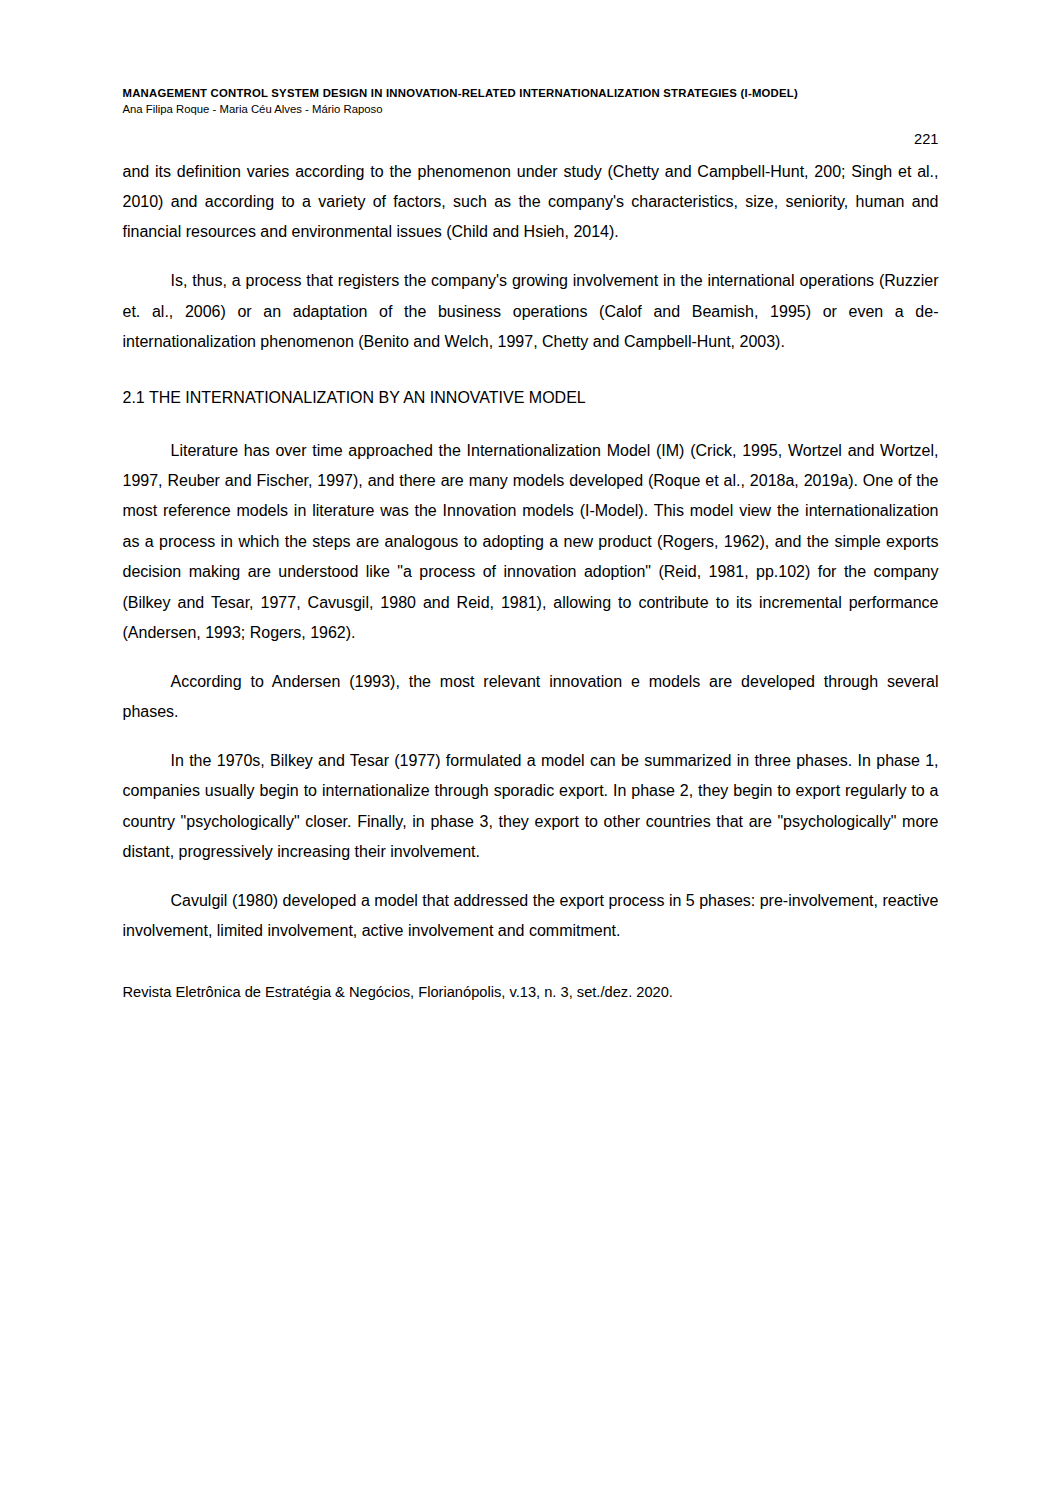MANAGEMENT CONTROL SYSTEM DESIGN IN INNOVATION-RELATED INTERNATIONALIZATION STRATEGIES (I-MODEL)
Ana Filipa Roque - Maria Céu Alves - Mário Raposo
221
and its definition varies according to the phenomenon under study (Chetty and Campbell-Hunt, 200; Singh et al., 2010) and according to a variety of factors, such as the company's characteristics, size, seniority, human and financial resources and environmental issues (Child and Hsieh, 2014).
Is, thus, a process that registers the company's growing involvement in the international operations (Ruzzier et. al., 2006) or an adaptation of the business operations (Calof and Beamish, 1995) or even a de-internationalization phenomenon (Benito and Welch, 1997, Chetty and Campbell-Hunt, 2003).
2.1 THE INTERNATIONALIZATION BY AN INNOVATIVE MODEL
Literature has over time approached the Internationalization Model (IM) (Crick, 1995, Wortzel and Wortzel, 1997, Reuber and Fischer, 1997), and there are many models developed (Roque et al., 2018a, 2019a). One of the most reference models in literature was the Innovation models (I-Model). This model view the internationalization as a process in which the steps are analogous to adopting a new product (Rogers, 1962), and the simple exports decision making are understood like "a process of innovation adoption" (Reid, 1981, pp.102) for the company (Bilkey and Tesar, 1977, Cavusgil, 1980 and Reid, 1981), allowing to contribute to its incremental performance (Andersen, 1993; Rogers, 1962).
According to Andersen (1993), the most relevant innovation e models are developed through several phases.
In the 1970s, Bilkey and Tesar (1977) formulated a model can be summarized in three phases. In phase 1, companies usually begin to internationalize through sporadic export. In phase 2, they begin to export regularly to a country "psychologically" closer. Finally, in phase 3, they export to other countries that are "psychologically" more distant, progressively increasing their involvement.
Cavulgil (1980) developed a model that addressed the export process in 5 phases: pre-involvement, reactive involvement, limited involvement, active involvement and commitment.
Revista Eletrônica de Estratégia & Negócios, Florianópolis, v.13, n. 3, set./dez. 2020.